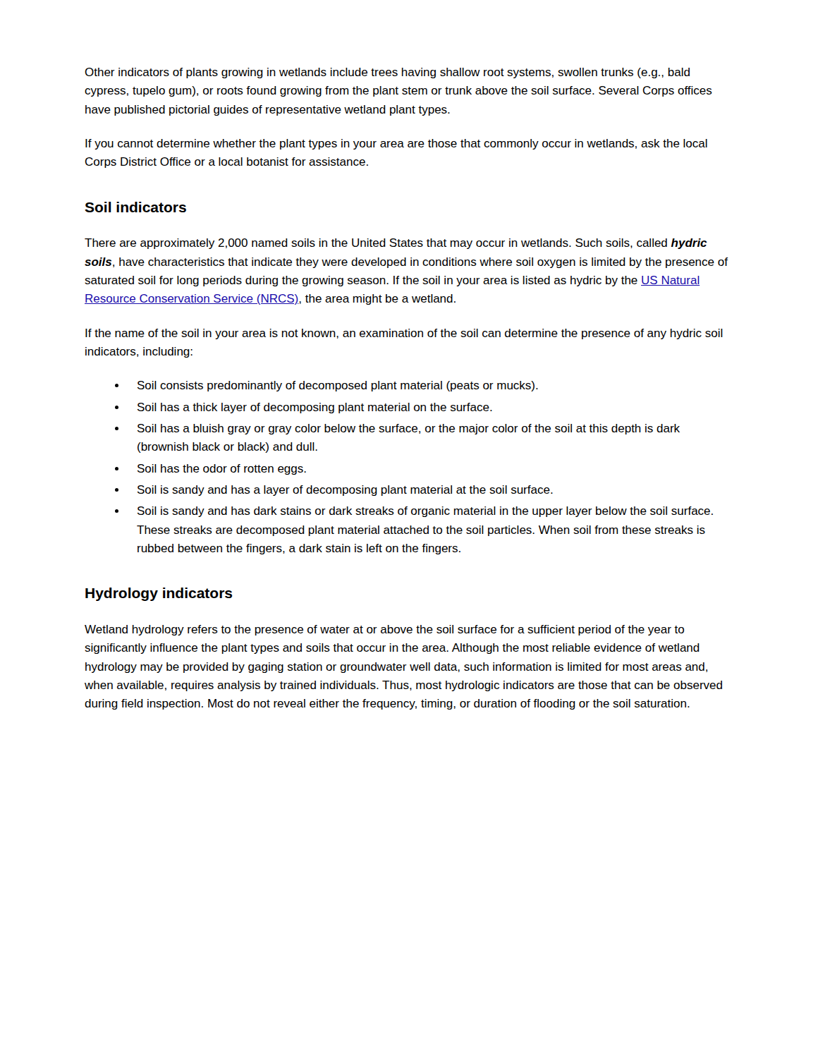Other indicators of plants growing in wetlands include trees having shallow root systems, swollen trunks (e.g., bald cypress, tupelo gum), or roots found growing from the plant stem or trunk above the soil surface. Several Corps offices have published pictorial guides of representative wetland plant types.
If you cannot determine whether the plant types in your area are those that commonly occur in wetlands, ask the local Corps District Office or a local botanist for assistance.
Soil indicators
There are approximately 2,000 named soils in the United States that may occur in wetlands. Such soils, called hydric soils, have characteristics that indicate they were developed in conditions where soil oxygen is limited by the presence of saturated soil for long periods during the growing season. If the soil in your area is listed as hydric by the US Natural Resource Conservation Service (NRCS), the area might be a wetland.
If the name of the soil in your area is not known, an examination of the soil can determine the presence of any hydric soil indicators, including:
Soil consists predominantly of decomposed plant material (peats or mucks).
Soil has a thick layer of decomposing plant material on the surface.
Soil has a bluish gray or gray color below the surface, or the major color of the soil at this depth is dark (brownish black or black) and dull.
Soil has the odor of rotten eggs.
Soil is sandy and has a layer of decomposing plant material at the soil surface.
Soil is sandy and has dark stains or dark streaks of organic material in the upper layer below the soil surface. These streaks are decomposed plant material attached to the soil particles. When soil from these streaks is rubbed between the fingers, a dark stain is left on the fingers.
Hydrology indicators
Wetland hydrology refers to the presence of water at or above the soil surface for a sufficient period of the year to significantly influence the plant types and soils that occur in the area. Although the most reliable evidence of wetland hydrology may be provided by gaging station or groundwater well data, such information is limited for most areas and, when available, requires analysis by trained individuals. Thus, most hydrologic indicators are those that can be observed during field inspection. Most do not reveal either the frequency, timing, or duration of flooding or the soil saturation.